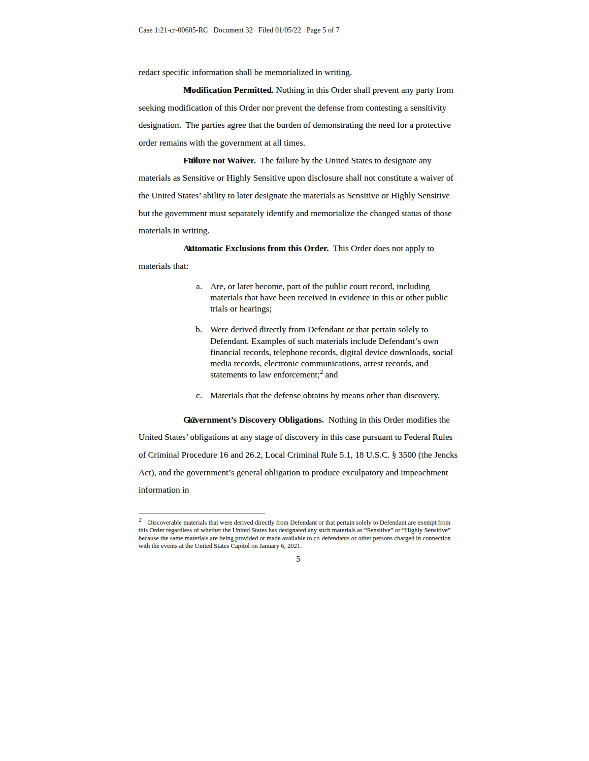Case 1:21-cr-00605-RC Document 32 Filed 01/05/22 Page 5 of 7
redact specific information shall be memorialized in writing.
9. Modification Permitted. Nothing in this Order shall prevent any party from seeking modification of this Order nor prevent the defense from contesting a sensitivity designation. The parties agree that the burden of demonstrating the need for a protective order remains with the government at all times.
10. Failure not Waiver. The failure by the United States to designate any materials as Sensitive or Highly Sensitive upon disclosure shall not constitute a waiver of the United States’ ability to later designate the materials as Sensitive or Highly Sensitive but the government must separately identify and memorialize the changed status of those materials in writing.
11. Automatic Exclusions from this Order. This Order does not apply to materials that:
Are, or later become, part of the public court record, including materials that have been received in evidence in this or other public trials or hearings;
Were derived directly from Defendant or that pertain solely to Defendant. Examples of such materials include Defendant’s own financial records, telephone records, digital device downloads, social media records, electronic communications, arrest records, and statements to law enforcement;2 and
Materials that the defense obtains by means other than discovery.
12. Government’s Discovery Obligations. Nothing in this Order modifies the United States’ obligations at any stage of discovery in this case pursuant to Federal Rules of Criminal Procedure 16 and 26.2, Local Criminal Rule 5.1, 18 U.S.C. § 3500 (the Jencks Act), and the government’s general obligation to produce exculpatory and impeachment information in
2 Discoverable materials that were derived directly from Defendant or that pertain solely to Defendant are exempt from this Order regardless of whether the United States has designated any such materials as “Sensitive” or “Highly Sensitive” because the same materials are being provided or made available to co-defendants or other persons charged in connection with the events at the United States Capitol on January 6, 2021.
5